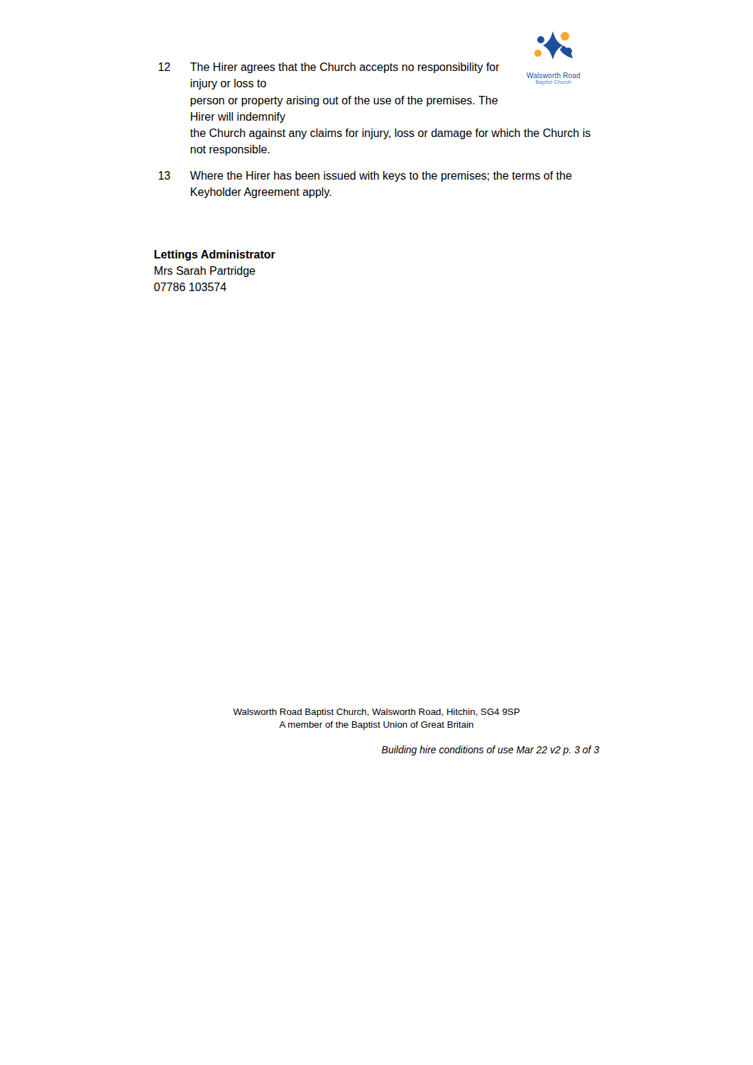Walsworth Road
Baptist Church
12 The Hirer agrees that the Church accepts no responsibility for injury or loss to person or property arising out of the use of the premises. The Hirer will indemnify the Church against any claims for injury, loss or damage for which the Church is not responsible.
13 Where the Hirer has been issued with keys to the premises; the terms of the Keyholder Agreement apply.
Lettings Administrator
Mrs Sarah Partridge
07786 103574
Walsworth Road Baptist Church, Walsworth Road, Hitchin, SG4 9SP
A member of the Baptist Union of Great Britain
Building hire conditions of use Mar 22 v2 p. 3 of 3